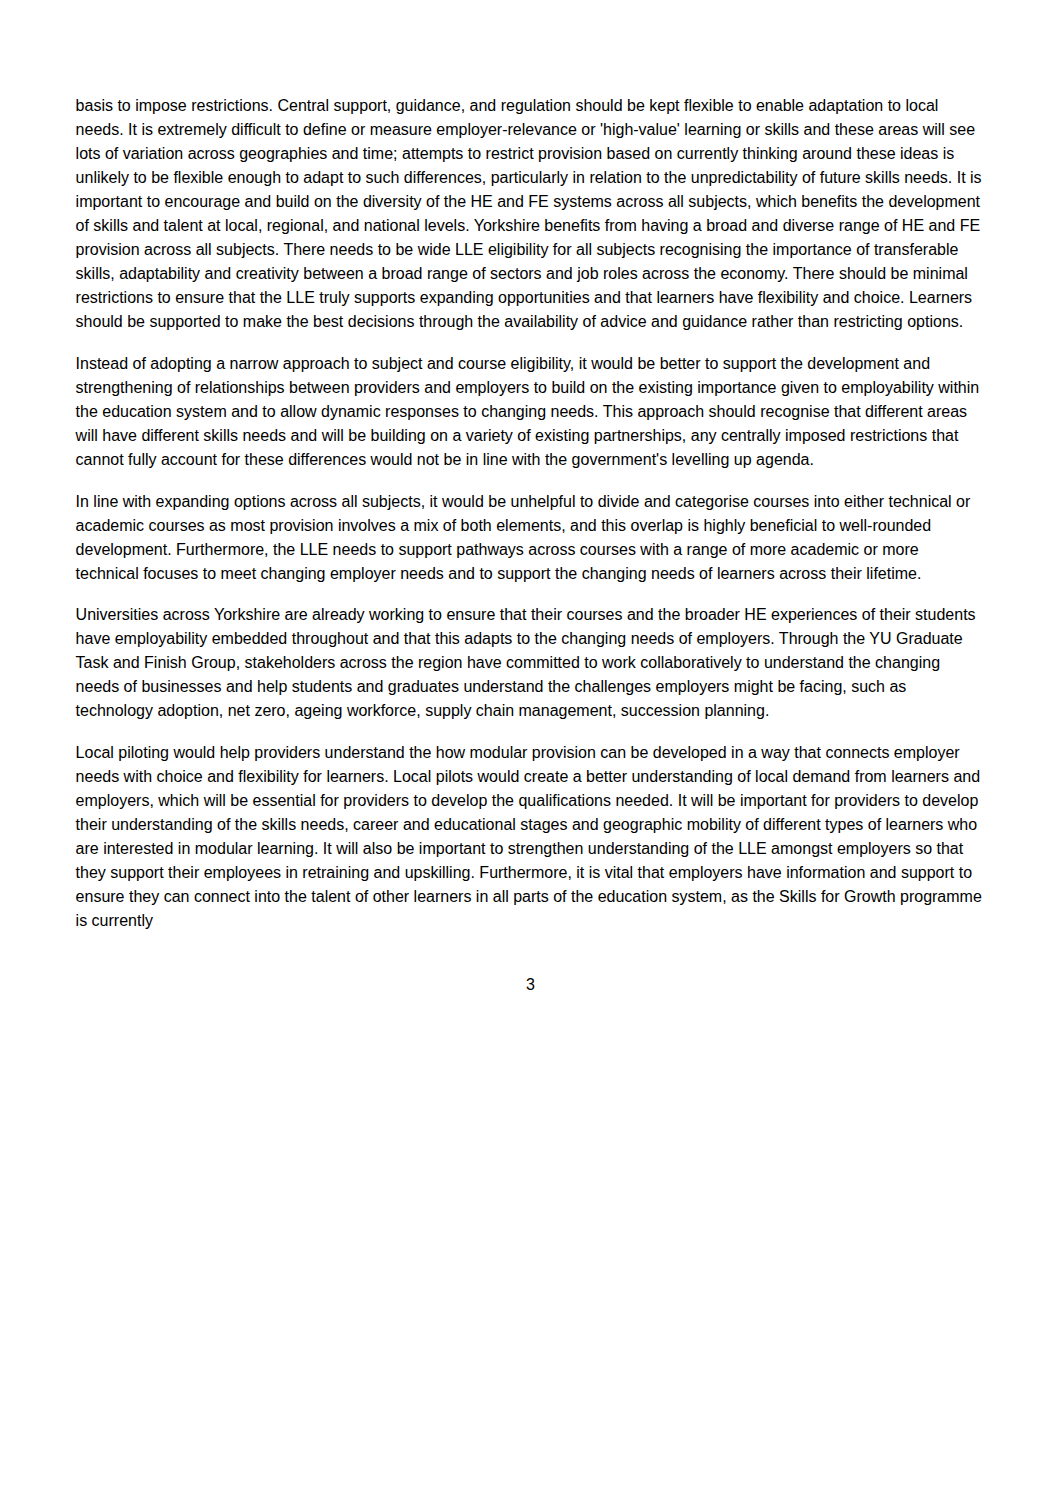basis to impose restrictions. Central support, guidance, and regulation should be kept flexible to enable adaptation to local needs. It is extremely difficult to define or measure employer-relevance or 'high-value' learning or skills and these areas will see lots of variation across geographies and time; attempts to restrict provision based on currently thinking around these ideas is unlikely to be flexible enough to adapt to such differences, particularly in relation to the unpredictability of future skills needs. It is important to encourage and build on the diversity of the HE and FE systems across all subjects, which benefits the development of skills and talent at local, regional, and national levels. Yorkshire benefits from having a broad and diverse range of HE and FE provision across all subjects. There needs to be wide LLE eligibility for all subjects recognising the importance of transferable skills, adaptability and creativity between a broad range of sectors and job roles across the economy. There should be minimal restrictions to ensure that the LLE truly supports expanding opportunities and that learners have flexibility and choice. Learners should be supported to make the best decisions through the availability of advice and guidance rather than restricting options.
Instead of adopting a narrow approach to subject and course eligibility, it would be better to support the development and strengthening of relationships between providers and employers to build on the existing importance given to employability within the education system and to allow dynamic responses to changing needs. This approach should recognise that different areas will have different skills needs and will be building on a variety of existing partnerships, any centrally imposed restrictions that cannot fully account for these differences would not be in line with the government's levelling up agenda.
In line with expanding options across all subjects, it would be unhelpful to divide and categorise courses into either technical or academic courses as most provision involves a mix of both elements, and this overlap is highly beneficial to well-rounded development. Furthermore, the LLE needs to support pathways across courses with a range of more academic or more technical focuses to meet changing employer needs and to support the changing needs of learners across their lifetime.
Universities across Yorkshire are already working to ensure that their courses and the broader HE experiences of their students have employability embedded throughout and that this adapts to the changing needs of employers. Through the YU Graduate Task and Finish Group, stakeholders across the region have committed to work collaboratively to understand the changing needs of businesses and help students and graduates understand the challenges employers might be facing, such as technology adoption, net zero, ageing workforce, supply chain management, succession planning.
Local piloting would help providers understand the how modular provision can be developed in a way that connects employer needs with choice and flexibility for learners. Local pilots would create a better understanding of local demand from learners and employers, which will be essential for providers to develop the qualifications needed. It will be important for providers to develop their understanding of the skills needs, career and educational stages and geographic mobility of different types of learners who are interested in modular learning. It will also be important to strengthen understanding of the LLE amongst employers so that they support their employees in retraining and upskilling. Furthermore, it is vital that employers have information and support to ensure they can connect into the talent of other learners in all parts of the education system, as the Skills for Growth programme is currently
3